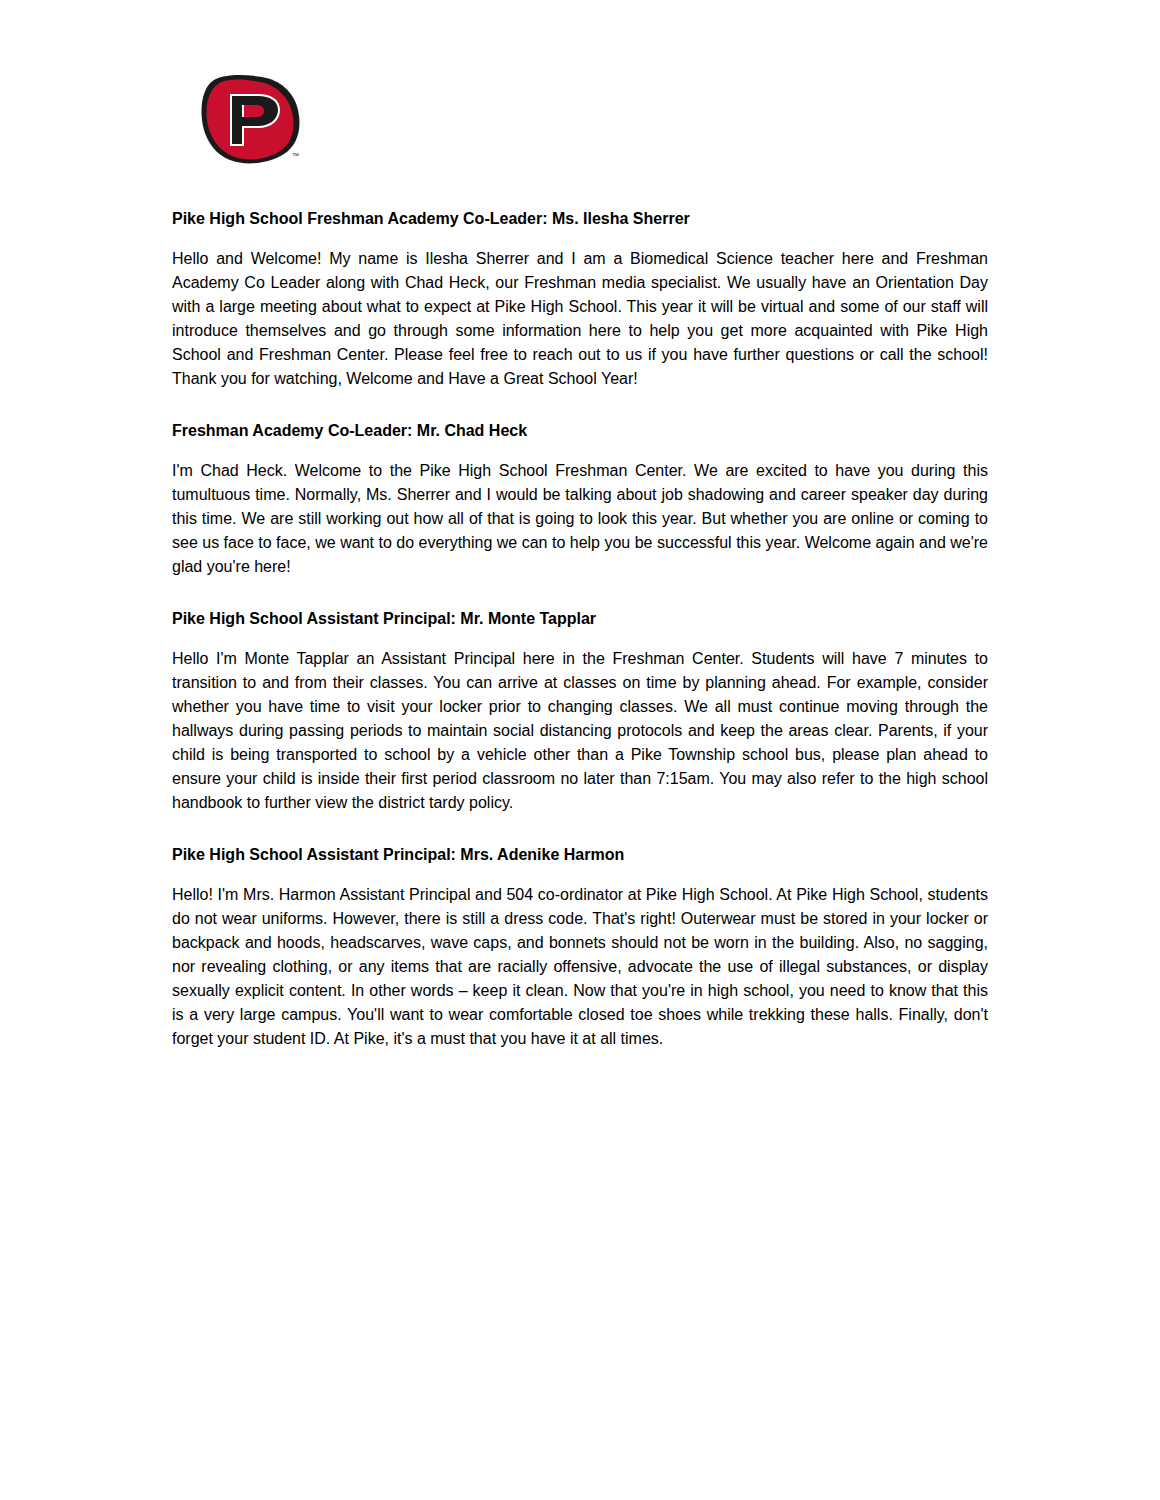™
Pike High School Freshman Academy Co-Leader: Ms. Ilesha Sherrer
Hello and Welcome! My name is Ilesha Sherrer and I am a Biomedical Science teacher here and Freshman Academy Co Leader along with Chad Heck, our Freshman media specialist. We usually have an Orientation Day with a large meeting about what to expect at Pike High School. This year it will be virtual and some of our staff will introduce themselves and go through some information here to help you get more acquainted with Pike High School and Freshman Center. Please feel free to reach out to us if you have further questions or call the school! Thank you for watching, Welcome and Have a Great School Year!
Freshman Academy Co-Leader: Mr. Chad Heck
I'm Chad Heck. Welcome to the Pike High School Freshman Center. We are excited to have you during this tumultuous time. Normally, Ms. Sherrer and I would be talking about job shadowing and career speaker day during this time. We are still working out how all of that is going to look this year. But whether you are online or coming to see us face to face, we want to do everything we can to help you be successful this year. Welcome again and we're glad you're here!
Pike High School Assistant Principal: Mr. Monte Tapplar
Hello I'm Monte Tapplar an Assistant Principal here in the Freshman Center. Students will have 7 minutes to transition to and from their classes. You can arrive at classes on time by planning ahead. For example, consider whether you have time to visit your locker prior to changing classes. We all must continue moving through the hallways during passing periods to maintain social distancing protocols and keep the areas clear. Parents, if your child is being transported to school by a vehicle other than a Pike Township school bus, please plan ahead to ensure your child is inside their first period classroom no later than 7:15am. You may also refer to the high school handbook to further view the district tardy policy.
Pike High School Assistant Principal: Mrs. Adenike Harmon
Hello! I'm Mrs. Harmon Assistant Principal and 504 co-ordinator at Pike High School. At Pike High School, students do not wear uniforms. However, there is still a dress code. That's right! Outerwear must be stored in your locker or backpack and hoods, headscarves, wave caps, and bonnets should not be worn in the building. Also, no sagging, nor revealing clothing, or any items that are racially offensive, advocate the use of illegal substances, or display sexually explicit content. In other words – keep it clean. Now that you're in high school, you need to know that this is a very large campus. You'll want to wear comfortable closed toe shoes while trekking these halls. Finally, don't forget your student ID. At Pike, it's a must that you have it at all times.